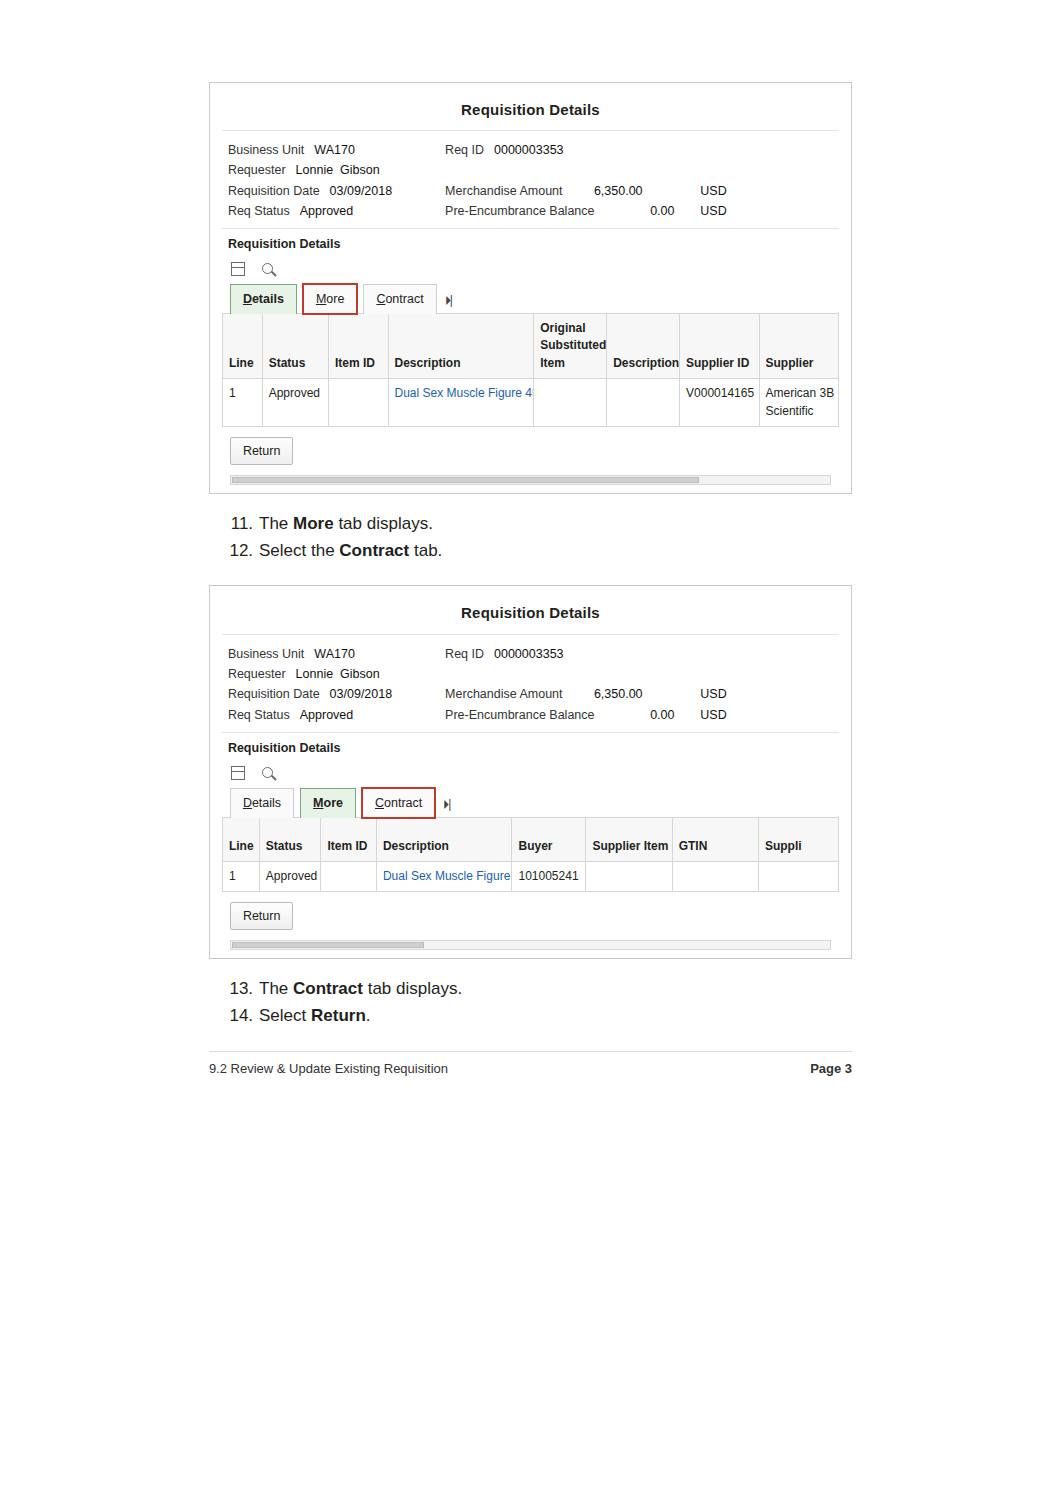Requisition Details
Business Unit WA170
Req ID 0000003353
Requester Lonnie Gibson
Requisition Date 03/09/2018
Merchandise Amount 6,350.00
USD
Req Status Approved
Pre-Encumbrance Balance 0.00
USD
Requisition Details
Details
More
Contract
⏵|
| Line | Status | Item ID | Description | Original Substituted Item | Description | Supplier ID | Supplier |
| --- | --- | --- | --- | --- | --- | --- | --- |
| 1 | Approved | | Dual Sex Muscle Figure 45 part | | | V000014165 | American 3B Scientific |
Return
11. The More tab displays.
12. Select the Contract tab.
Requisition Details
Business Unit WA170
Req ID 0000003353
Requester Lonnie Gibson
Requisition Date 03/09/2018
Merchandise Amount 6,350.00
USD
Req Status Approved
Pre-Encumbrance Balance 0.00
USD
Requisition Details
Details
More
Contract
⏵|
| Line | Status | Item ID | Description | Buyer | Supplier Item ID | GTIN | Suppli |
| --- | --- | --- | --- | --- | --- | --- | --- |
| 1 | Approved | | Dual Sex Muscle Figure 45 part | 101005241 | | | |
Return
13. The Contract tab displays.
14. Select Return.
9.2 Review & Update Existing Requisition
Page 3